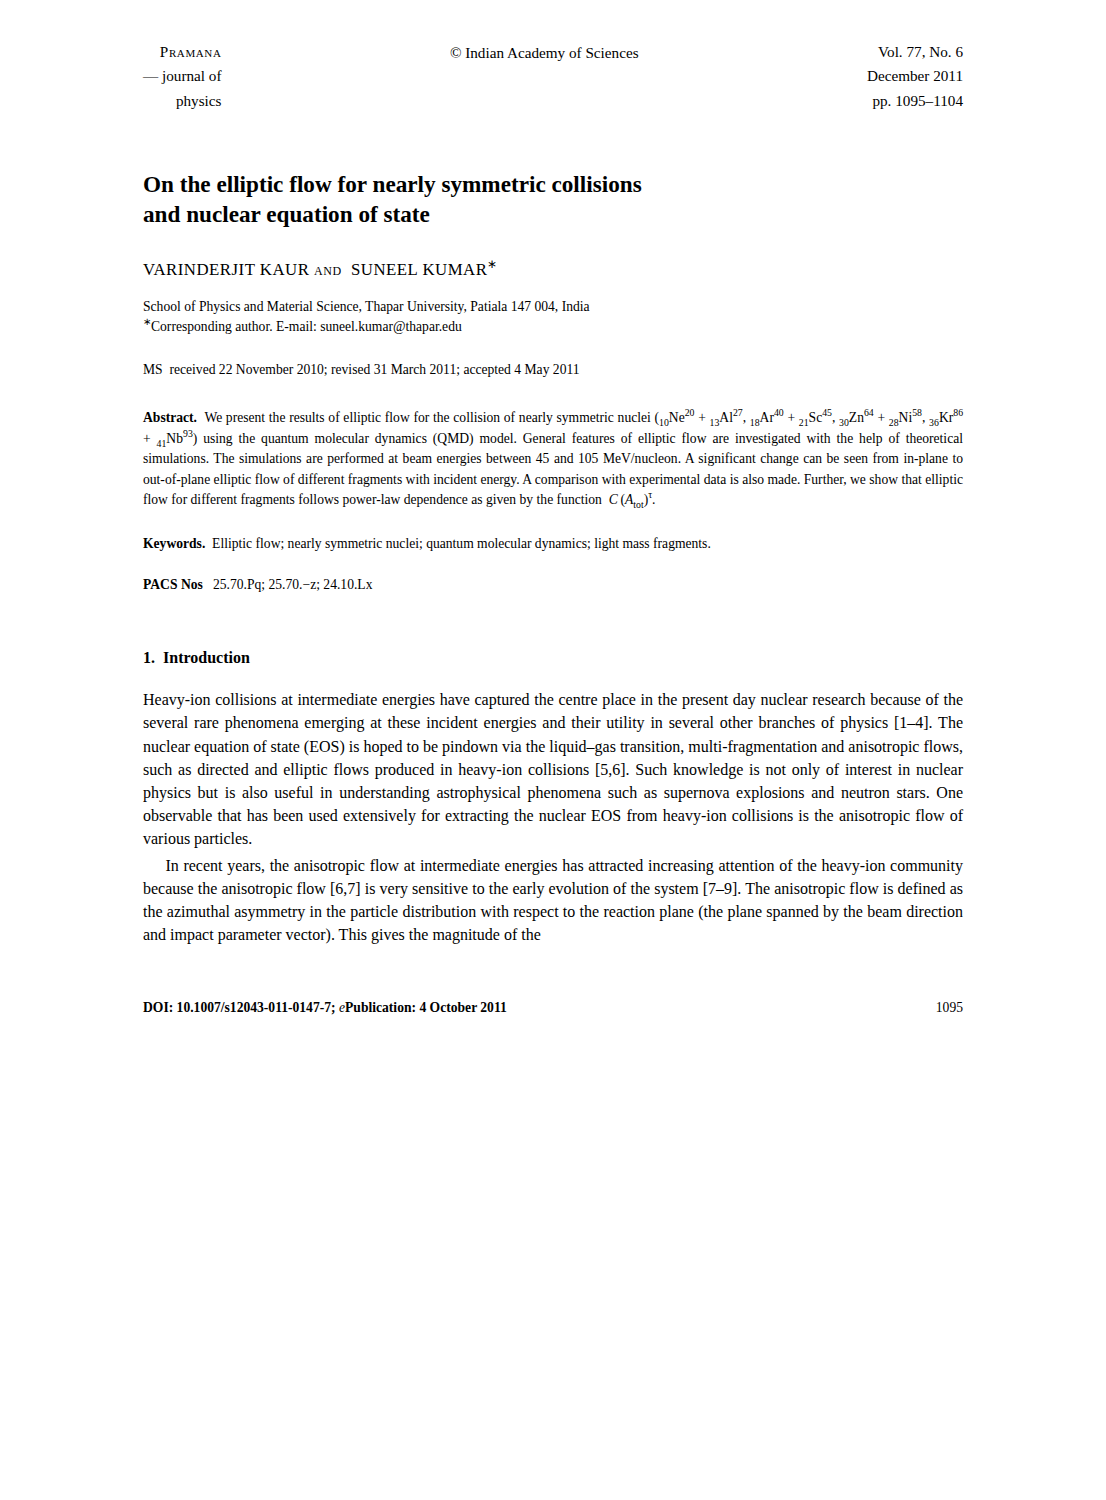Pramana
— journal of
physics
© Indian Academy of Sciences
Vol. 77, No. 6
December 2011
pp. 1095–1104
On the elliptic flow for nearly symmetric collisions
and nuclear equation of state
VARINDERJIT KAUR and SUNEEL KUMAR∗
School of Physics and Material Science, Thapar University, Patiala 147 004, India
∗Corresponding author. E-mail: suneel.kumar@thapar.edu
MS received 22 November 2010; revised 31 March 2011; accepted 4 May 2011
Abstract. We present the results of elliptic flow for the collision of nearly symmetric nuclei (10Ne20 + 13Al27, 18Ar40 + 21Sc45, 30Zn64 + 28Ni58, 36Kr86 + 41Nb93) using the quantum molecular dynamics (QMD) model. General features of elliptic flow are investigated with the help of theoretical simulations. The simulations are performed at beam energies between 45 and 105 MeV/nucleon. A significant change can be seen from in-plane to out-of-plane elliptic flow of different fragments with incident energy. A comparison with experimental data is also made. Further, we show that elliptic flow for different fragments follows power-law dependence as given by the function C (Atot)τ.
Keywords. Elliptic flow; nearly symmetric nuclei; quantum molecular dynamics; light mass fragments.
PACS Nos 25.70.Pq; 25.70.−z; 24.10.Lx
1. Introduction
Heavy-ion collisions at intermediate energies have captured the centre place in the present day nuclear research because of the several rare phenomena emerging at these incident energies and their utility in several other branches of physics [1–4]. The nuclear equation of state (EOS) is hoped to be pindown via the liquid–gas transition, multi-fragmentation and anisotropic flows, such as directed and elliptic flows produced in heavy-ion collisions [5,6]. Such knowledge is not only of interest in nuclear physics but is also useful in understanding astrophysical phenomena such as supernova explosions and neutron stars. One observable that has been used extensively for extracting the nuclear EOS from heavy-ion collisions is the anisotropic flow of various particles.
In recent years, the anisotropic flow at intermediate energies has attracted increasing attention of the heavy-ion community because the anisotropic flow [6,7] is very sensitive to the early evolution of the system [7–9]. The anisotropic flow is defined as the azimuthal asymmetry in the particle distribution with respect to the reaction plane (the plane spanned by the beam direction and impact parameter vector). This gives the magnitude of the
DOI: 10.1007/s12043-011-0147-7; e Publication: 4 October 2011
1095